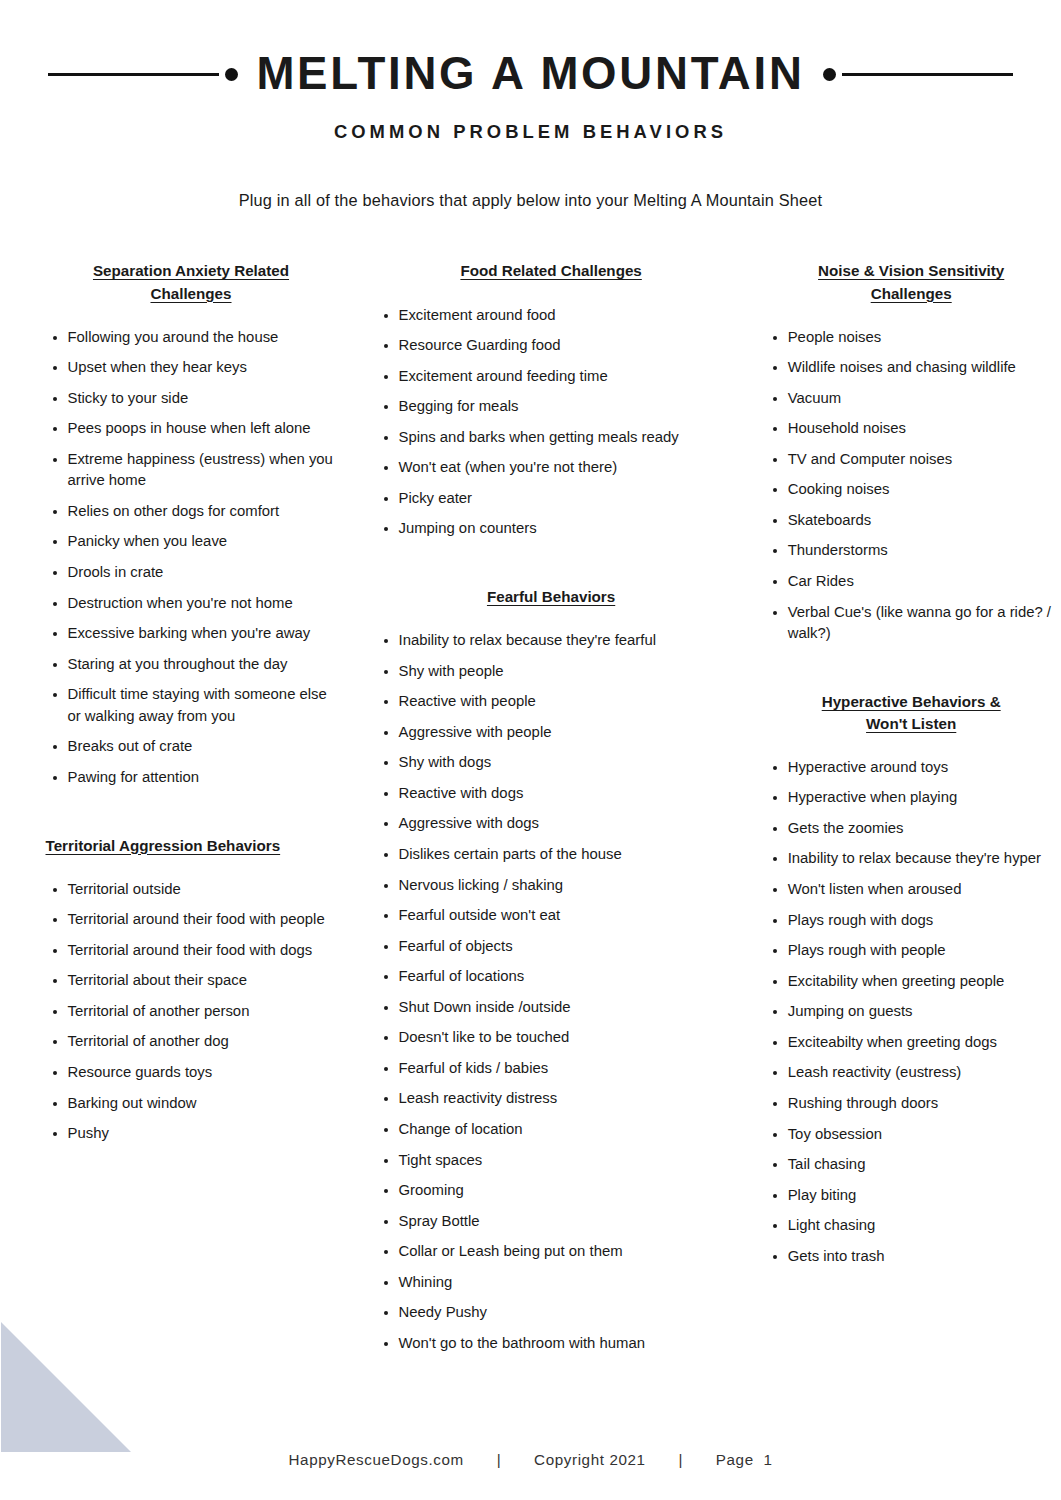MELTING A MOUNTAIN
COMMON PROBLEM BEHAVIORS
Plug in all of the behaviors that apply below into your Melting A Mountain Sheet
Separation Anxiety Related
Challenges
Following you around the house
Upset when they hear keys
Sticky to your side
Pees poops in house when left alone
Extreme happiness (eustress) when you arrive home
Relies on other dogs for comfort
Panicky when you leave
Drools in crate
Destruction when you're not home
Excessive barking when you're away
Staring at you throughout the day
Difficult time staying with someone else or walking away from you
Breaks out of crate
Pawing for attention
Territorial Aggression Behaviors
Territorial outside
Territorial around their food with people
Territorial around their food with dogs
Territorial about their space
Territorial of another person
Territorial of another dog
Resource guards toys
Barking out window
Pushy
Food Related Challenges
Excitement around food
Resource Guarding food
Excitement around feeding time
Begging for meals
Spins and barks when getting meals ready
Won't eat (when you're not there)
Picky eater
Jumping on counters
Fearful Behaviors
Inability to relax because they're fearful
Shy with people
Reactive with people
Aggressive with people
Shy with dogs
Reactive with dogs
Aggressive with dogs
Dislikes certain parts of the house
Nervous licking / shaking
Fearful outside won't eat
Fearful of objects
Fearful of locations
Shut Down inside /outside
Doesn't like to be touched
Fearful of kids / babies
Leash reactivity distress
Change of location
Tight spaces
Grooming
Spray Bottle
Collar or Leash being put on them
Whining
Needy Pushy
Won't go to the bathroom with human
Noise & Vision Sensitivity
Challenges
People noises
Wildlife noises and chasing wildlife
Vacuum
Household noises
TV and Computer noises
Cooking noises
Skateboards
Thunderstorms
Car Rides
Verbal Cue's (like wanna go for a ride? / walk?)
Hyperactive Behaviors &
Won't Listen
Hyperactive around toys
Hyperactive when playing
Gets the zoomies
Inability to relax because they're hyper
Won't listen when aroused
Plays rough with dogs
Plays rough with people
Excitability when greeting people
Jumping on guests
Exciteabilty when greeting dogs
Leash reactivity (eustress)
Rushing through doors
Toy obsession
Tail chasing
Play biting
Light chasing
Gets into trash
HappyRescueDogs.com | Copyright 2021 | Page 1